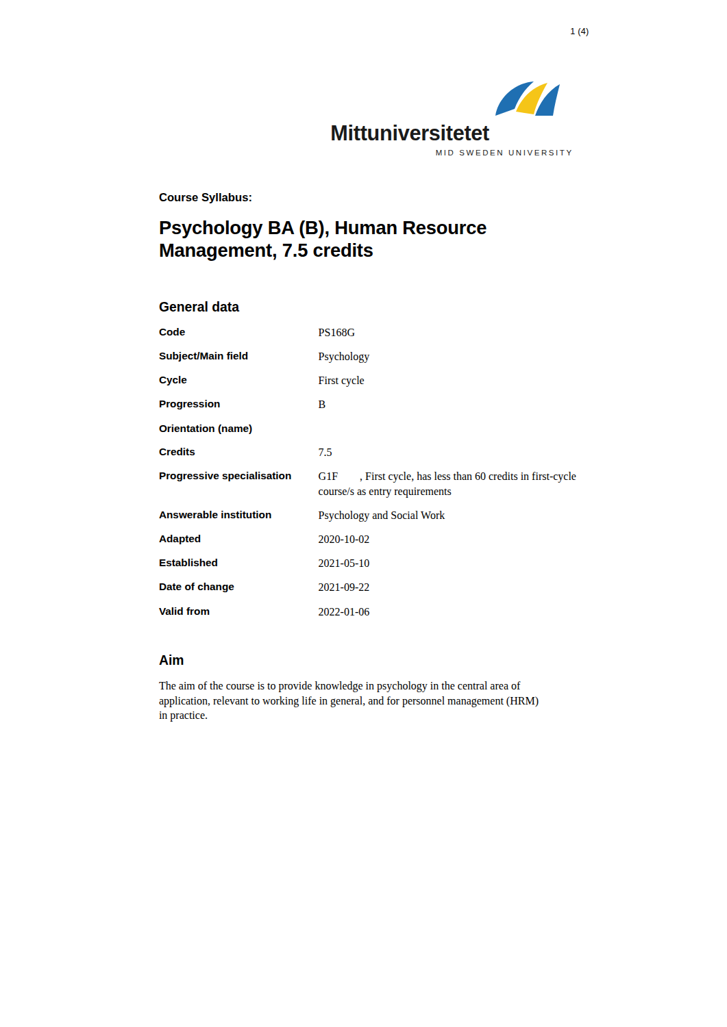1 (4)
Mid Sweden University emblem Mittuniversitetet
MID SWEDEN UNIVERSITY
Course Syllabus:
Psychology BA (B), Human Resource Management, 7.5 credits
General data
| Code | PS168G |
| Subject/Main field | Psychology |
| Cycle | First cycle |
| Progression | B |
| Orientation (name) | |
| Credits | 7.5 |
| Progressive specialisation | G1F , First cycle, has less than 60 credits in first-cycle course/s as entry requirements |
| Answerable institution | Psychology and Social Work |
| Adapted | 2020-10-02 |
| Established | 2021-05-10 |
| Date of change | 2021-09-22 |
| Valid from | 2022-01-06 |
Aim
The aim of the course is to provide knowledge in psychology in the central area of application, relevant to working life in general, and for personnel management (HRM) in practice.